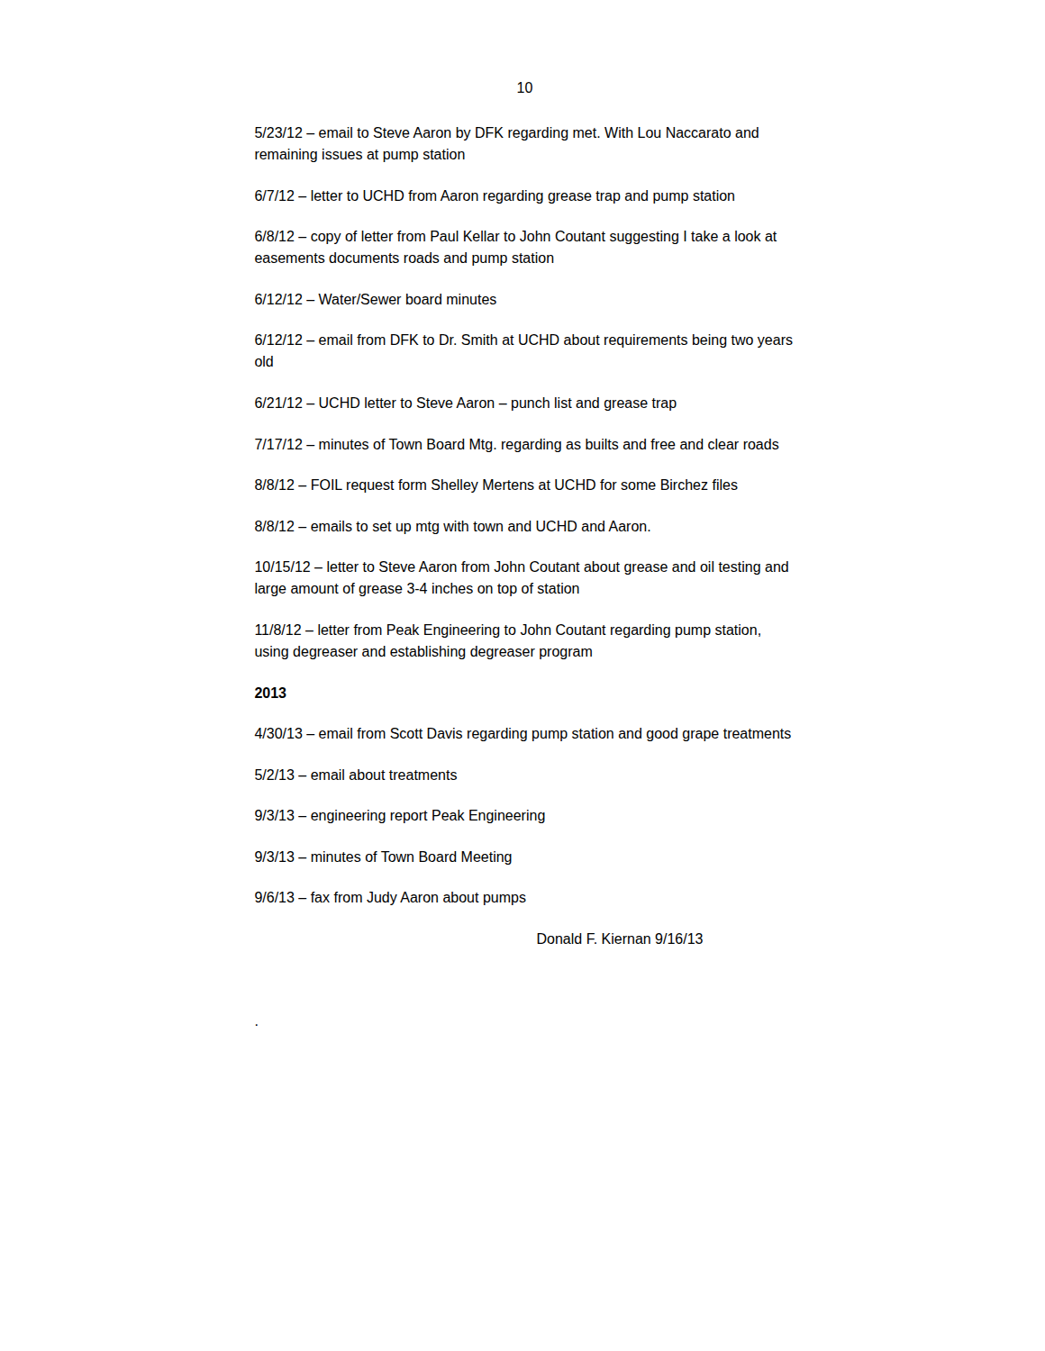10
5/23/12 – email to Steve Aaron by DFK regarding met. With Lou Naccarato and remaining issues at pump station
6/7/12 – letter to UCHD from Aaron regarding grease trap and pump station
6/8/12 – copy of letter from Paul Kellar to John Coutant suggesting I take a look at easements documents roads and pump station
6/12/12 – Water/Sewer board minutes
6/12/12 – email from DFK to Dr. Smith at UCHD about requirements being two years old
6/21/12 – UCHD letter to Steve Aaron – punch list and grease trap
7/17/12 – minutes of Town Board Mtg. regarding as builts and free and clear roads
8/8/12 – FOIL request form Shelley Mertens at UCHD for some Birchez files
8/8/12 – emails to set up mtg with town and UCHD and Aaron.
10/15/12 – letter to Steve Aaron from John Coutant about grease and oil testing and large amount of grease 3-4 inches on top of station
11/8/12 – letter from Peak Engineering to John Coutant regarding pump station, using degreaser and establishing degreaser program
2013
4/30/13 – email from Scott Davis regarding pump station and good grape treatments
5/2/13 – email about treatments
9/3/13 – engineering report Peak Engineering
9/3/13 – minutes of Town Board Meeting
9/6/13 – fax from Judy Aaron about pumps
Donald F. Kiernan 9/16/13
.